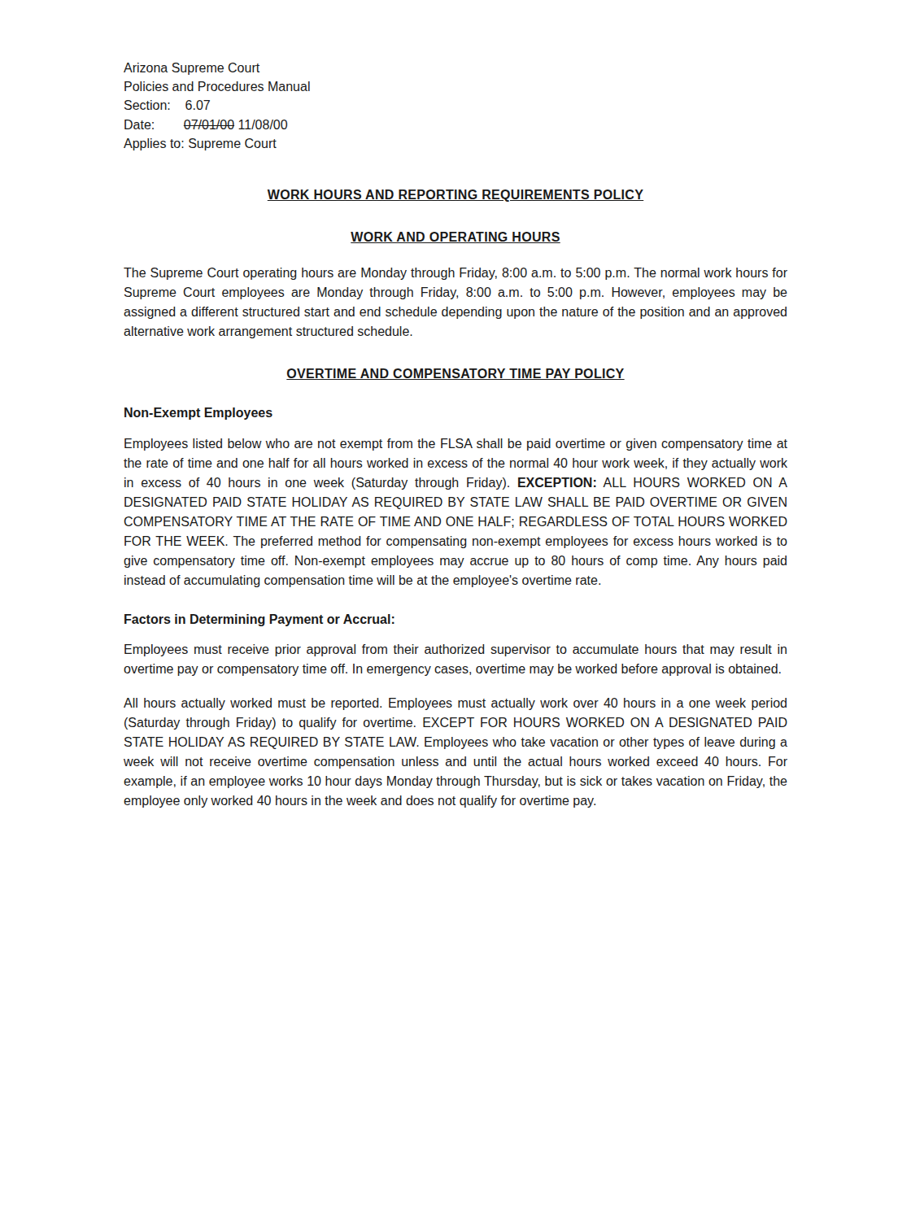Arizona Supreme Court
Policies and Procedures Manual
Section: 6.07
Date: 07/01/00 11/08/00
Applies to: Supreme Court
Work Hours and Reporting Requirements Policy
Work and Operating Hours
The Supreme Court operating hours are Monday through Friday, 8:00 a.m. to 5:00 p.m. The normal work hours for Supreme Court employees are Monday through Friday, 8:00 a.m. to 5:00 p.m. However, employees may be assigned a different structured start and end schedule depending upon the nature of the position and an approved alternative work arrangement structured schedule.
Overtime and Compensatory Time Pay Policy
Non-Exempt Employees
Employees listed below who are not exempt from the FLSA shall be paid overtime or given compensatory time at the rate of time and one half for all hours worked in excess of the normal 40 hour work week, if they actually work in excess of 40 hours in one week (Saturday through Friday). EXCEPTION: All hours worked on a designated paid state holiday as required by state law shall be paid overtime or given compensatory time at the rate of time and one half; regardless of total hours worked for the week. The preferred method for compensating non-exempt employees for excess hours worked is to give compensatory time off. Non-exempt employees may accrue up to 80 hours of comp time. Any hours paid instead of accumulating compensation time will be at the employee's overtime rate.
Factors in Determining Payment or Accrual:
Employees must receive prior approval from their authorized supervisor to accumulate hours that may result in overtime pay or compensatory time off. In emergency cases, overtime may be worked before approval is obtained.
All hours actually worked must be reported. Employees must actually work over 40 hours in a one week period (Saturday through Friday) to qualify for overtime. Except for hours worked on a designated paid state holiday as required by state law. Employees who take vacation or other types of leave during a week will not receive overtime compensation unless and until the actual hours worked exceed 40 hours. For example, if an employee works 10 hour days Monday through Thursday, but is sick or takes vacation on Friday, the employee only worked 40 hours in the week and does not qualify for overtime pay.